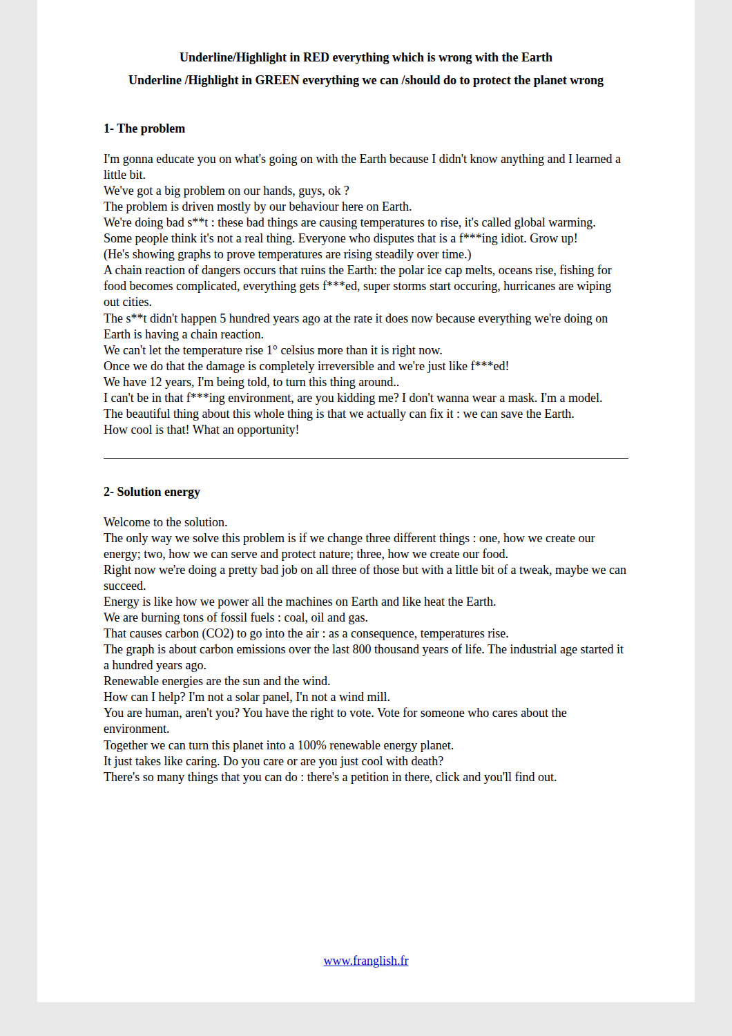Underline/Highlight in RED everything which is wrong with the Earth
Underline /Highlight in GREEN everything we can /should do to protect the planet wrong
1- The problem
I'm gonna educate you on what's going on with the Earth because I didn't know anything and I learned a little bit.
We've got a big problem on our hands, guys, ok ?
The problem is driven mostly by our behaviour here on Earth.
We're doing bad s**t : these bad things are causing temperatures to rise, it's called global warming.
Some people think it's not a real thing. Everyone who disputes that is a f***ing idiot. Grow up!
(He's showing graphs to prove temperatures are rising steadily over time.)
A chain reaction of dangers occurs that ruins the Earth: the polar ice cap melts, oceans rise, fishing for food becomes complicated, everything gets f***ed, super storms start occuring, hurricanes are wiping out cities.
The s**t didn't happen 5 hundred years ago at the rate it does now because everything we're doing on Earth is having a chain reaction.
We can't let the temperature rise 1° celsius more than it is right now.
Once we do that the damage is completely irreversible and we're just like f***ed!
We have 12 years, I'm being told, to turn this thing around..
I can't be in that f***ing environment, are you kidding me? I don't wanna wear a mask. I'm a model.
The beautiful thing about this whole thing is that we actually can fix it : we can save the Earth.
How cool is that! What an opportunity!
2- Solution energy
Welcome to the solution.
The only way we solve this problem is if we change three different things : one, how we create our energy; two, how we can serve and protect nature; three, how we create our food.
Right now we're doing a pretty bad job on all three of those but with a little bit of a tweak, maybe we can succeed.
Energy is like how we power all the machines on Earth and like heat the Earth.
We are burning tons of fossil fuels : coal, oil and gas.
That causes carbon (CO2) to go into the air : as a consequence, temperatures rise.
The graph is about carbon emissions over the last 800 thousand years of life. The industrial age started it a hundred years ago.
Renewable energies are the sun and the wind.
How can I help? I'm not a solar panel, I'n not a wind mill.
You are human, aren't you? You have the right to vote. Vote for someone who cares about the environment.
Together we can turn this planet into a 100% renewable energy planet.
It just takes like caring. Do you care or are you just cool with death?
There's so many things that you can do : there's a petition in there, click and you'll find out.
www.franglish.fr